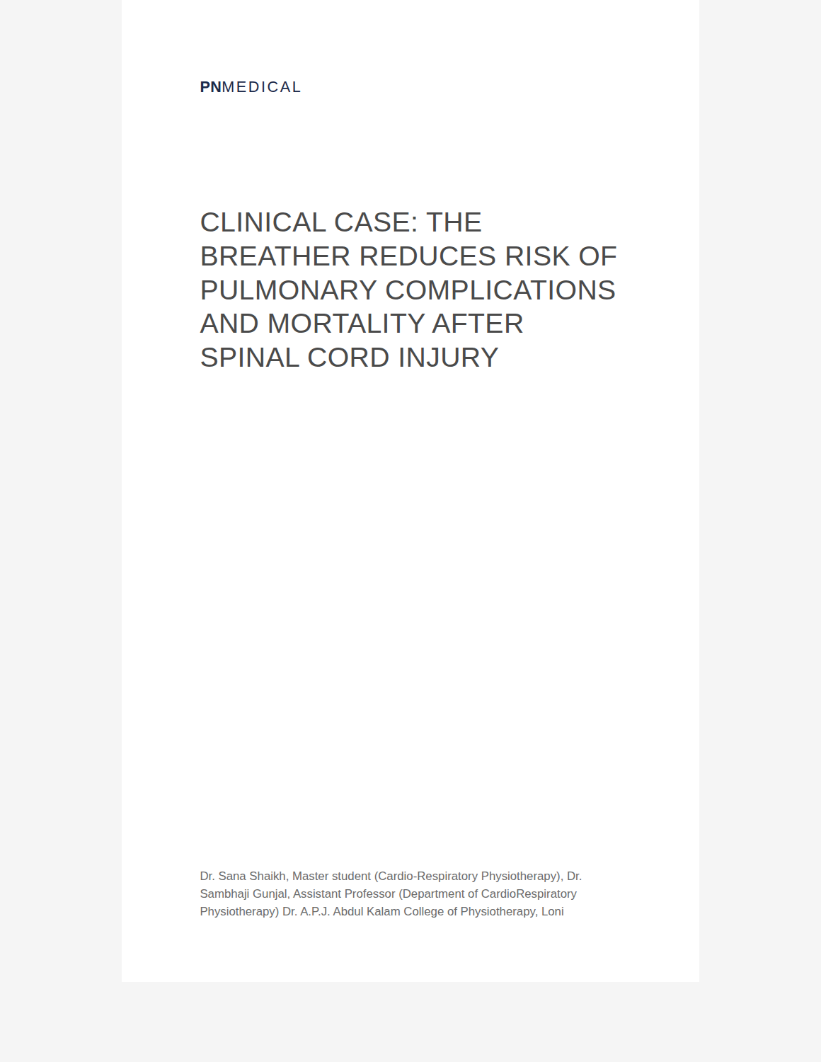PNMEDICAL
CLINICAL CASE: THE BREATHER REDUCES RISK OF PULMONARY COMPLICATIONS AND MORTALITY AFTER SPINAL CORD INJURY
Dr. Sana Shaikh, Master student (Cardio-Respiratory Physiotherapy), Dr. Sambhaji Gunjal, Assistant Professor (Department of CardioRespiratory Physiotherapy) Dr. A.P.J. Abdul Kalam College of Physiotherapy, Loni